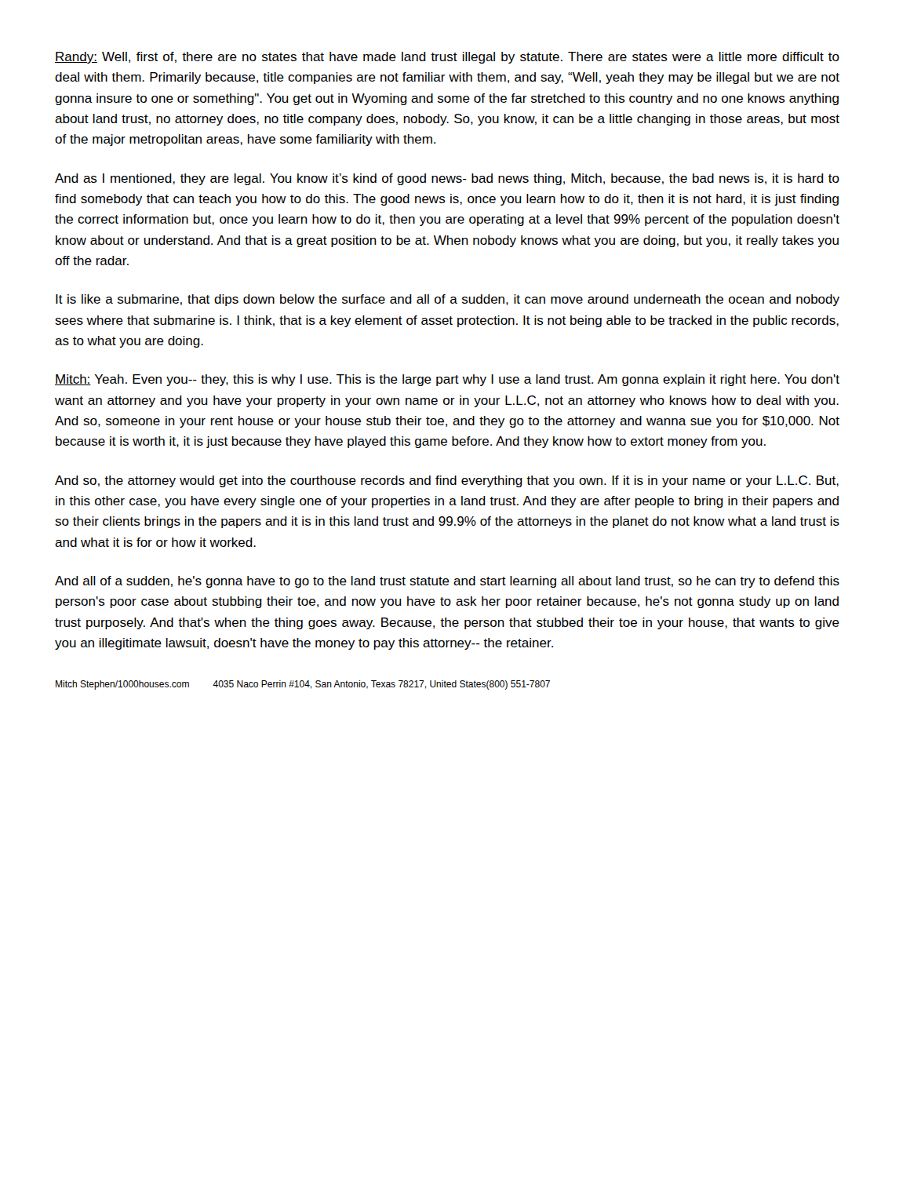Randy: Well, first of, there are no states that have made land trust illegal by statute. There are states were a little more difficult to deal with them. Primarily because, title companies are not familiar with them, and say, “Well, yeah they may be illegal but we are not gonna insure to one or something". You get out in Wyoming and some of the far stretched to this country and no one knows anything about land trust, no attorney does, no title company does, nobody. So, you know, it can be a little changing in those areas, but most of the major metropolitan areas, have some familiarity with them.
And as I mentioned, they are legal. You know it’s kind of good news- bad news thing, Mitch, because, the bad news is, it is hard to find somebody that can teach you how to do this. The good news is, once you learn how to do it, then it is not hard, it is just finding the correct information but, once you learn how to do it, then you are operating at a level that 99% percent of the population doesn't know about or understand. And that is a great position to be at. When nobody knows what you are doing, but you, it really takes you off the radar.
It is like a submarine, that dips down below the surface and all of a sudden, it can move around underneath the ocean and nobody sees where that submarine is. I think, that is a key element of asset protection. It is not being able to be tracked in the public records, as to what you are doing.
Mitch: Yeah. Even you-- they, this is why I use. This is the large part why I use a land trust. Am gonna explain it right here. You don't want an attorney and you have your property in your own name or in your L.L.C, not an attorney who knows how to deal with you. And so, someone in your rent house or your house stub their toe, and they go to the attorney and wanna sue you for $10,000. Not because it is worth it, it is just because they have played this game before. And they know how to extort money from you.
And so, the attorney would get into the courthouse records and find everything that you own. If it is in your name or your L.L.C. But, in this other case, you have every single one of your properties in a land trust. And they are after people to bring in their papers and so their clients brings in the papers and it is in this land trust and 99.9% of the attorneys in the planet do not know what a land trust is and what it is for or how it worked.
And all of a sudden, he's gonna have to go to the land trust statute and start learning all about land trust, so he can try to defend this person's poor case about stubbing their toe, and now you have to ask her poor retainer because, he's not gonna study up on land trust purposely. And that's when the thing goes away. Because, the person that stubbed their toe in your house, that wants to give you an illegitimate lawsuit, doesn't have the money to pay this attorney-- the retainer.
Mitch Stephen/1000houses.com 4035 Naco Perrin #104, San Antonio, Texas 78217, United States(800) 551-7807